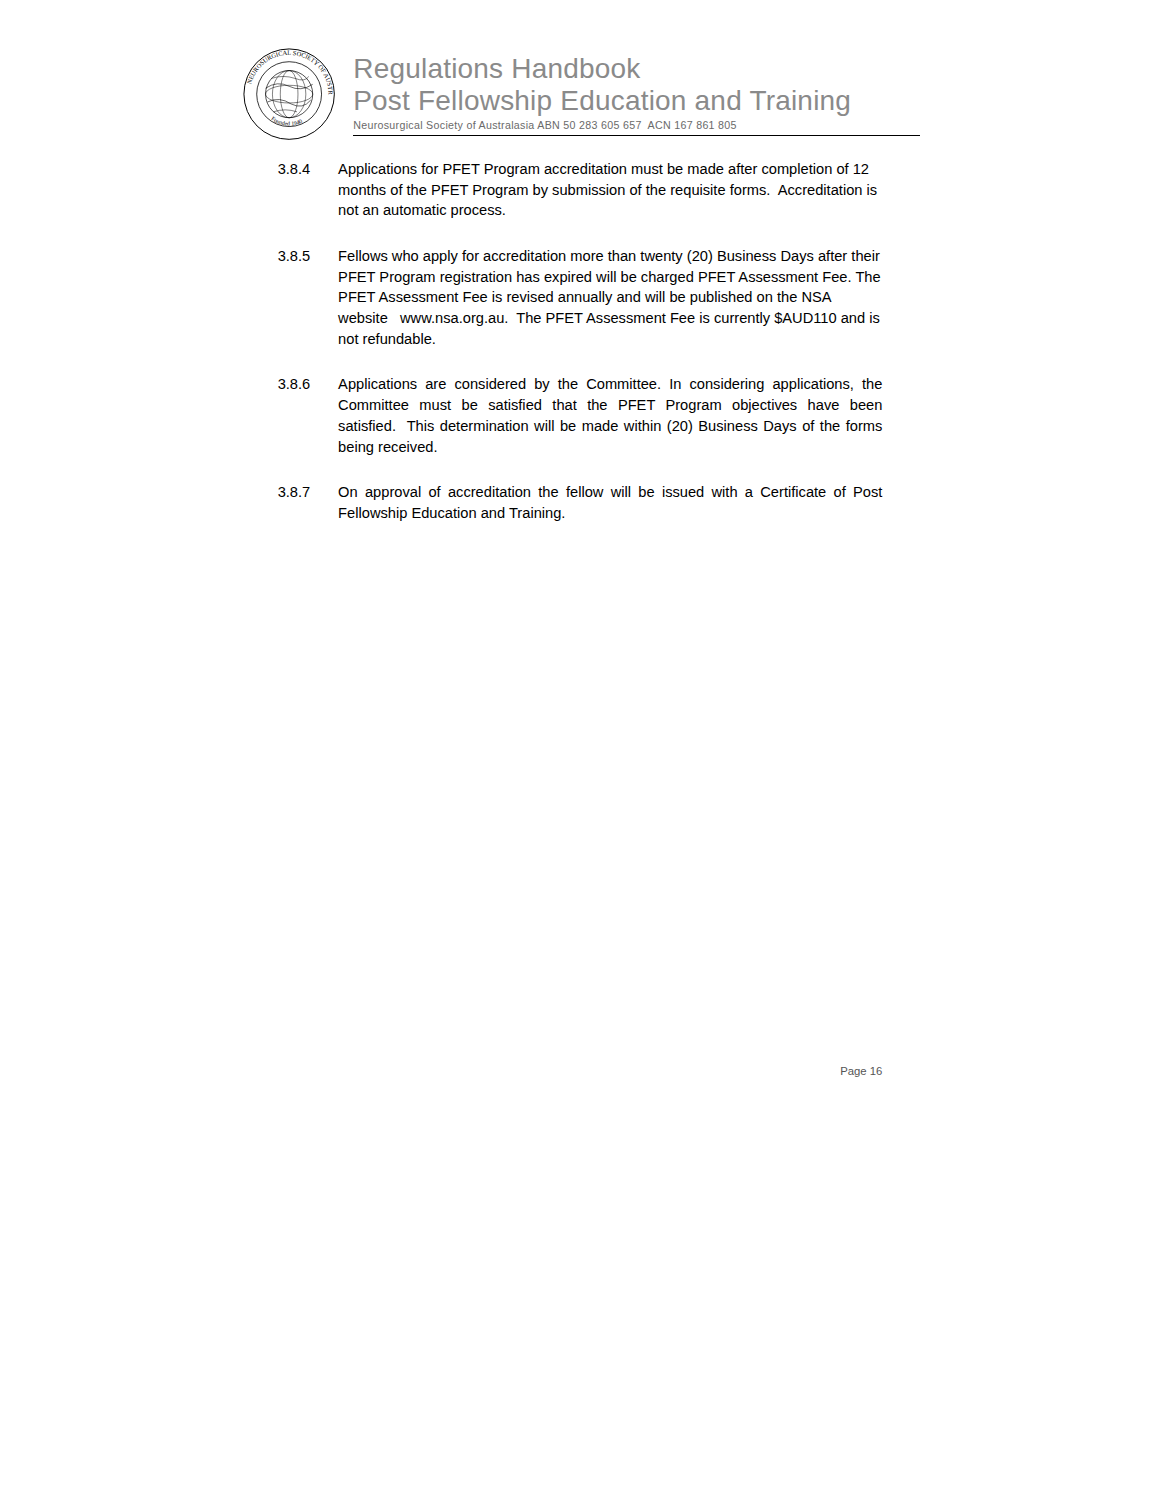NEUROSURGICAL SOCIETY OF AUSTRALASIA Founded 1940
Regulations Handbook
Post Fellowship Education and Training
Neurosurgical Society of Australasia ABN 50 283 605 657 ACN 167 861 805
3.8.4
Applications for PFET Program accreditation must be made after completion of 12 months of the PFET Program by submission of the requisite forms. Accreditation is not an automatic process.
3.8.5
Fellows who apply for accreditation more than twenty (20) Business Days after their PFET Program registration has expired will be charged PFET Assessment Fee. The PFET Assessment Fee is revised annually and will be published on the NSA website www.nsa.org.au. The PFET Assessment Fee is currently $AUD110 and is not refundable.
3.8.6
Applications are considered by the Committee. In considering applications, the Committee must be satisfied that the PFET Program objectives have been satisfied. This determination will be made within (20) Business Days of the forms being received.
3.8.7
On approval of accreditation the fellow will be issued with a Certificate of Post Fellowship Education and Training.
Page 16